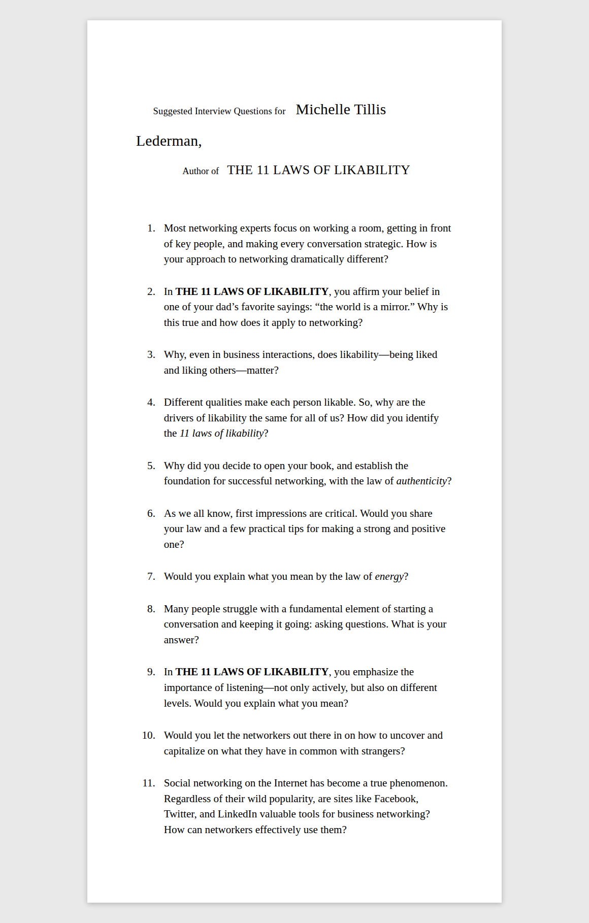Suggested Interview Questions for Michelle Tillis Lederman, Author of THE 11 LAWS OF LIKABILITY
Most networking experts focus on working a room, getting in front of key people, and making every conversation strategic. How is your approach to networking dramatically different?
In THE 11 LAWS OF LIKABILITY, you affirm your belief in one of your dad’s favorite sayings: “the world is a mirror.” Why is this true and how does it apply to networking?
Why, even in business interactions, does likability—being liked and liking others—matter?
Different qualities make each person likable. So, why are the drivers of likability the same for all of us? How did you identify the 11 laws of likability?
Why did you decide to open your book, and establish the foundation for successful networking, with the law of authenticity?
As we all know, first impressions are critical. Would you share your law and a few practical tips for making a strong and positive one?
Would you explain what you mean by the law of energy?
Many people struggle with a fundamental element of starting a conversation and keeping it going: asking questions. What is your answer?
In THE 11 LAWS OF LIKABILITY, you emphasize the importance of listening—not only actively, but also on different levels. Would you explain what you mean?
Would you let the networkers out there in on how to uncover and capitalize on what they have in common with strangers?
Social networking on the Internet has become a true phenomenon. Regardless of their wild popularity, are sites like Facebook, Twitter, and LinkedIn valuable tools for business networking? How can networkers effectively use them?